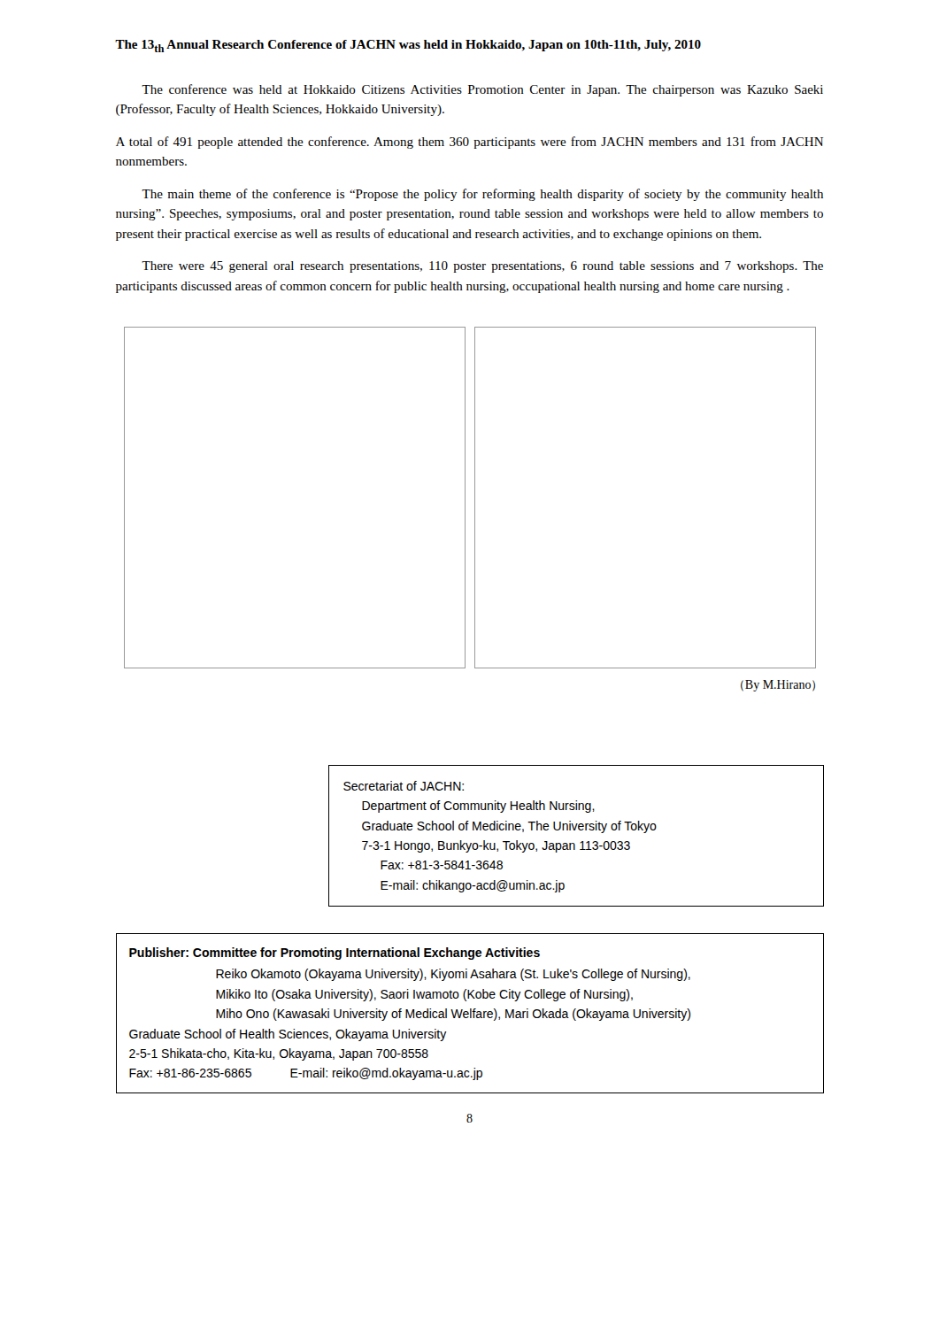The 13th Annual Research Conference of JACHN was held in Hokkaido, Japan on 10th-11th, July, 2010
The conference was held at Hokkaido Citizens Activities Promotion Center in Japan. The chairperson was Kazuko Saeki (Professor, Faculty of Health Sciences, Hokkaido University).
A total of 491 people attended the conference. Among them 360 participants were from JACHN members and 131 from JACHN nonmembers.
The main theme of the conference is “Propose the policy for reforming health disparity of society by the community health nursing”. Speeches, symposiums, oral and poster presentation, round table session and workshops were held to allow members to present their practical exercise as well as results of educational and research activities, and to exchange opinions on them.
There were 45 general oral research presentations, 110 poster presentations, 6 round table sessions and 7 workshops. The participants discussed areas of common concern for public health nursing, occupational health nursing and home care nursing .
（By M.Hirano）
Secretariat of JACHN:
Department of Community Health Nursing,
Graduate School of Medicine, The University of Tokyo
7-3-1 Hongo, Bunkyo-ku, Tokyo, Japan 113-0033
Fax: +81-3-5841-3648
E-mail: chikango-acd@umin.ac.jp
Publisher: Committee for Promoting International Exchange Activities
Reiko Okamoto (Okayama University), Kiyomi Asahara (St. Luke's College of Nursing),
Mikiko Ito (Osaka University), Saori Iwamoto (Kobe City College of Nursing),
Miho Ono (Kawasaki University of Medical Welfare), Mari Okada (Okayama University)
Graduate School of Health Sciences, Okayama University
2-5-1 Shikata-cho, Kita-ku, Okayama, Japan 700-8558
Fax: +81-86-235-6865 E-mail: reiko@md.okayama-u.ac.jp
8